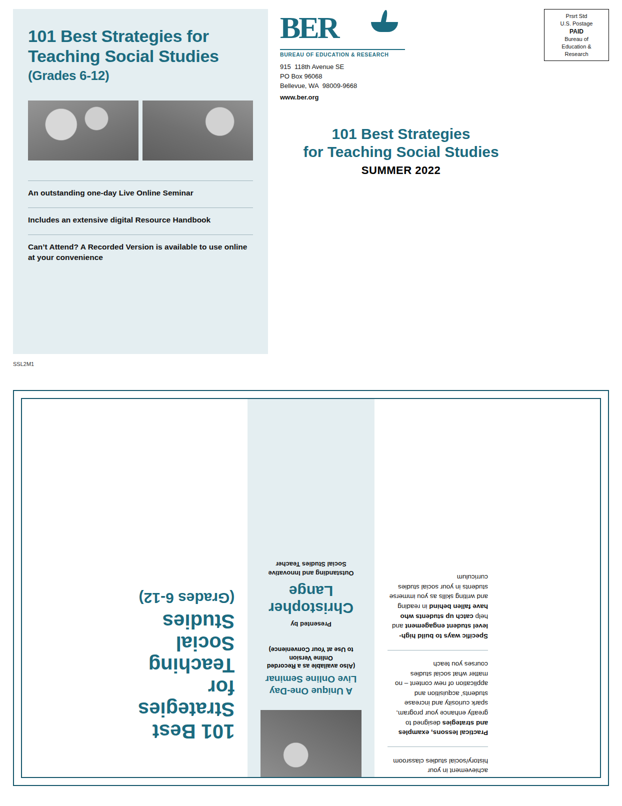101 Best Strategies for Teaching Social Studies (Grades 6-12)
An outstanding one-day Live Online Seminar
Includes an extensive digital Resource Handbook
Can’t Attend? A Recorded Version is available to use online at your convenience
BER
BUREAU OF EDUCATION & RESEARCH
915 118th Avenue SE
PO Box 96068
Bellevue, WA 98009-9668
www.ber.org
101 Best Strategies
for Teaching Social Studies
SUMMER 2022
Prsrt Std
U.S. Postage
PAID
Bureau of
Education &
Research
SSL2M1
101 highly effective, practical strategies to strengthen your students’ motivation and achievement in your history/social studies classroom
Practical lessons, examples and strategies designed to greatly enhance your program, spark curiosity and increase students’ acquisition and application of new content – no matter what social studies courses you teach
Specific ways to build high-level student engagement and help catch up students who have fallen behind in reading and writing skills as you immerse students in your social studies curriculum
A Unique One-Day Live Online Seminar (Also available as a Recorded Online Version
to Use at Your Convenience)
Presented by
Christopher Lange
Outstanding and Innovative Social Studies Teacher
BER
Bureau of Education & Research
101 Best Strategies
for Teaching Social Studies (Grades 6-12)
SUMMER 2022